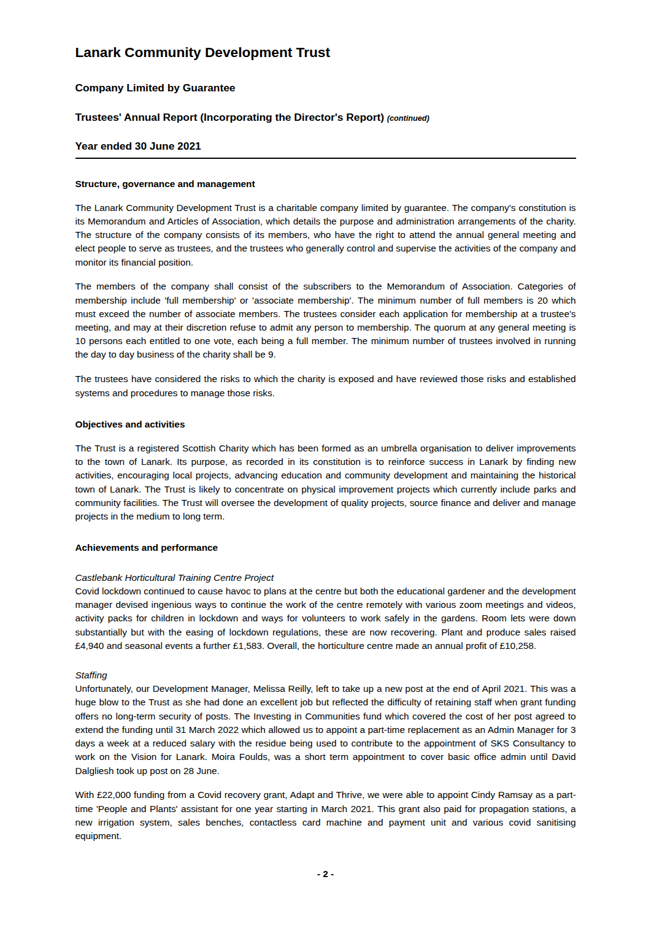Lanark Community Development Trust
Company Limited by Guarantee
Trustees' Annual Report (Incorporating the Director's Report) (continued)
Year ended 30 June 2021
Structure, governance and management
The Lanark Community Development Trust is a charitable company limited by guarantee. The company's constitution is its Memorandum and Articles of Association, which details the purpose and administration arrangements of the charity. The structure of the company consists of its members, who have the right to attend the annual general meeting and elect people to serve as trustees, and the trustees who generally control and supervise the activities of the company and monitor its financial position.
The members of the company shall consist of the subscribers to the Memorandum of Association. Categories of membership include 'full membership' or 'associate membership'. The minimum number of full members is 20 which must exceed the number of associate members. The trustees consider each application for membership at a trustee's meeting, and may at their discretion refuse to admit any person to membership. The quorum at any general meeting is 10 persons each entitled to one vote, each being a full member. The minimum number of trustees involved in running the day to day business of the charity shall be 9.
The trustees have considered the risks to which the charity is exposed and have reviewed those risks and established systems and procedures to manage those risks.
Objectives and activities
The Trust is a registered Scottish Charity which has been formed as an umbrella organisation to deliver improvements to the town of Lanark. Its purpose, as recorded in its constitution is to reinforce success in Lanark by finding new activities, encouraging local projects, advancing education and community development and maintaining the historical town of Lanark. The Trust is likely to concentrate on physical improvement projects which currently include parks and community facilities. The Trust will oversee the development of quality projects, source finance and deliver and manage projects in the medium to long term.
Achievements and performance
Castlebank Horticultural Training Centre Project
Covid lockdown continued to cause havoc to plans at the centre but both the educational gardener and the development manager devised ingenious ways to continue the work of the centre remotely with various zoom meetings and videos, activity packs for children in lockdown and ways for volunteers to work safely in the gardens. Room lets were down substantially but with the easing of lockdown regulations, these are now recovering. Plant and produce sales raised £4,940 and seasonal events a further £1,583. Overall, the horticulture centre made an annual profit of £10,258.
Staffing
Unfortunately, our Development Manager, Melissa Reilly, left to take up a new post at the end of April 2021. This was a huge blow to the Trust as she had done an excellent job but reflected the difficulty of retaining staff when grant funding offers no long-term security of posts. The Investing in Communities fund which covered the cost of her post agreed to extend the funding until 31 March 2022 which allowed us to appoint a part-time replacement as an Admin Manager for 3 days a week at a reduced salary with the residue being used to contribute to the appointment of SKS Consultancy to work on the Vision for Lanark. Moira Foulds, was a short term appointment to cover basic office admin until David Dalgliesh took up post on 28 June.
With £22,000 funding from a Covid recovery grant, Adapt and Thrive, we were able to appoint Cindy Ramsay as a part-time 'People and Plants' assistant for one year starting in March 2021. This grant also paid for propagation stations, a new irrigation system, sales benches, contactless card machine and payment unit and various covid sanitising equipment.
- 2 -